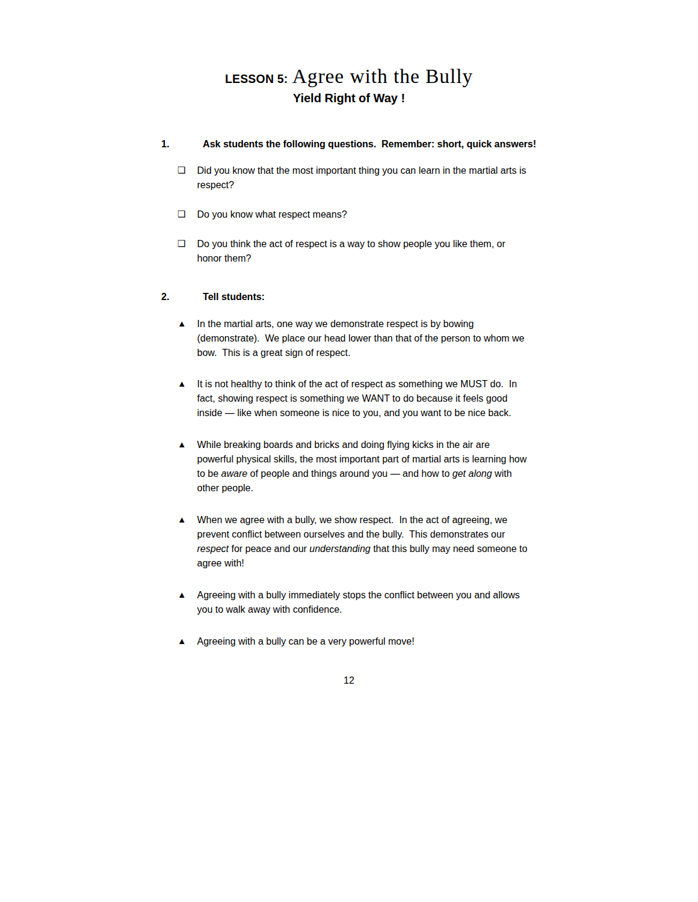LESSON 5: Agree with the Bully
Yield Right of Way !
1.
Ask students the following questions. Remember: short, quick answers!
❑
Did you know that the most important thing you can learn in the martial arts is respect?
❑
Do you know what respect means?
❑
Do you think the act of respect is a way to show people you like them, or honor them?
2.
Tell students:
▲
In the martial arts, one way we demonstrate respect is by bowing (demonstrate). We place our head lower than that of the person to whom we bow. This is a great sign of respect.
▲
It is not healthy to think of the act of respect as something we MUST do. In fact, showing respect is something we WANT to do because it feels good inside — like when someone is nice to you, and you want to be nice back.
▲
While breaking boards and bricks and doing flying kicks in the air are powerful physical skills, the most important part of martial arts is learning how to be aware of people and things around you — and how to get along with other people.
▲
When we agree with a bully, we show respect. In the act of agreeing, we prevent conflict between ourselves and the bully. This demonstrates our respect for peace and our understanding that this bully may need someone to agree with!
▲
Agreeing with a bully immediately stops the conflict between you and allows you to walk away with confidence.
▲
Agreeing with a bully can be a very powerful move!
12